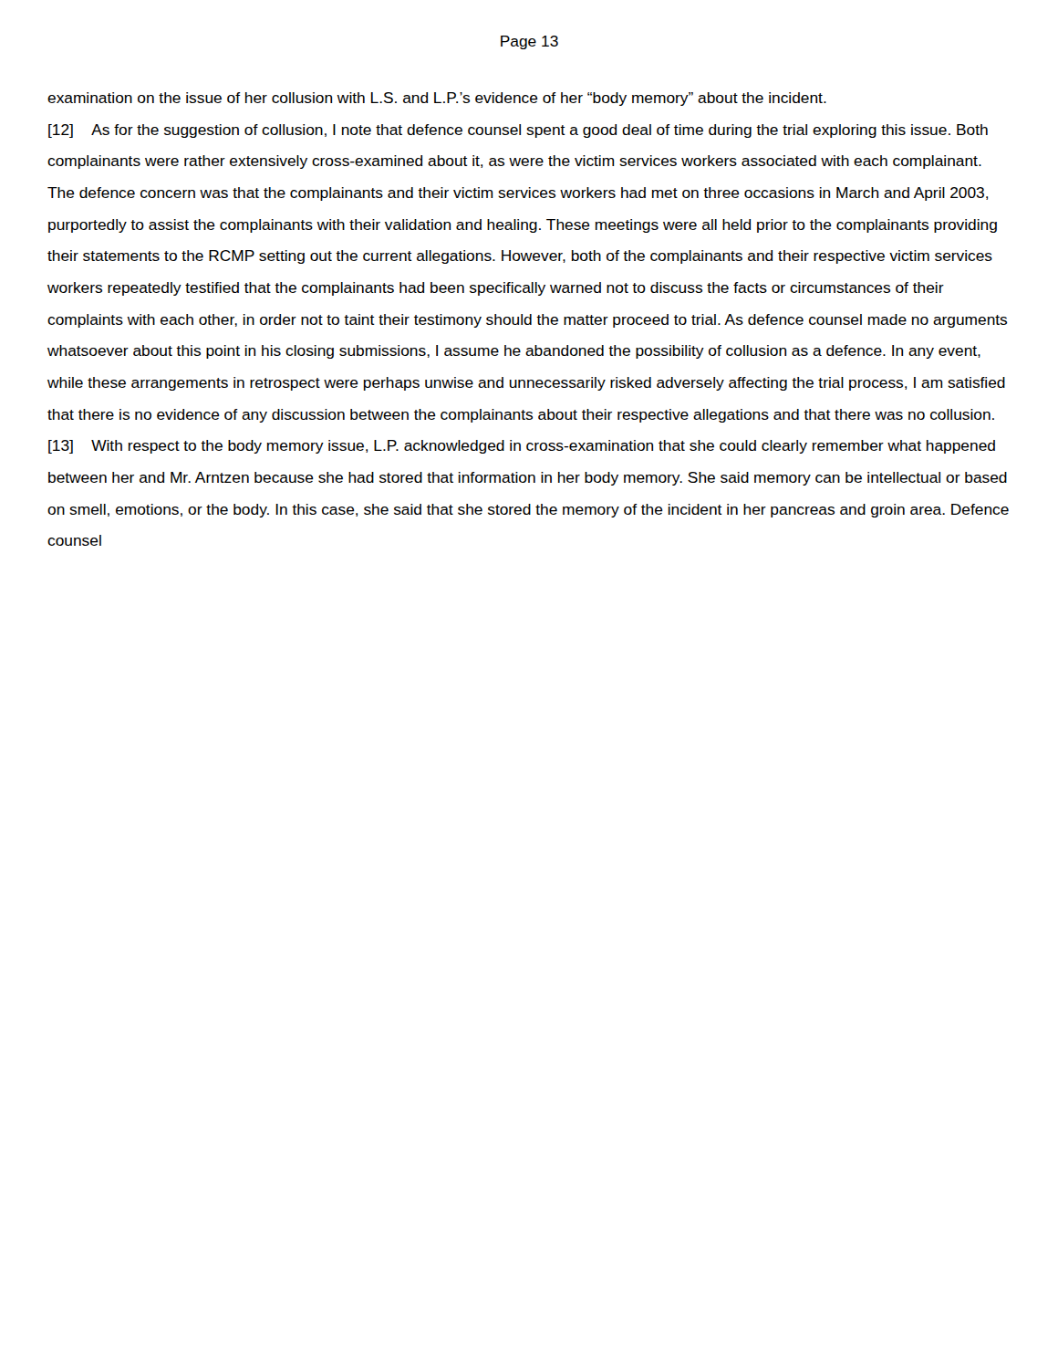Page 13
examination on the issue of her collusion with L.S. and L.P.’s evidence of her “body memory” about the incident.
[12] As for the suggestion of collusion, I note that defence counsel spent a good deal of time during the trial exploring this issue. Both complainants were rather extensively cross-examined about it, as were the victim services workers associated with each complainant. The defence concern was that the complainants and their victim services workers had met on three occasions in March and April 2003, purportedly to assist the complainants with their validation and healing. These meetings were all held prior to the complainants providing their statements to the RCMP setting out the current allegations. However, both of the complainants and their respective victim services workers repeatedly testified that the complainants had been specifically warned not to discuss the facts or circumstances of their complaints with each other, in order not to taint their testimony should the matter proceed to trial. As defence counsel made no arguments whatsoever about this point in his closing submissions, I assume he abandoned the possibility of collusion as a defence. In any event, while these arrangements in retrospect were perhaps unwise and unnecessarily risked adversely affecting the trial process, I am satisfied that there is no evidence of any discussion between the complainants about their respective allegations and that there was no collusion.
[13] With respect to the body memory issue, L.P. acknowledged in cross-examination that she could clearly remember what happened between her and Mr. Arntzen because she had stored that information in her body memory. She said memory can be intellectual or based on smell, emotions, or the body. In this case, she said that she stored the memory of the incident in her pancreas and groin area. Defence counsel